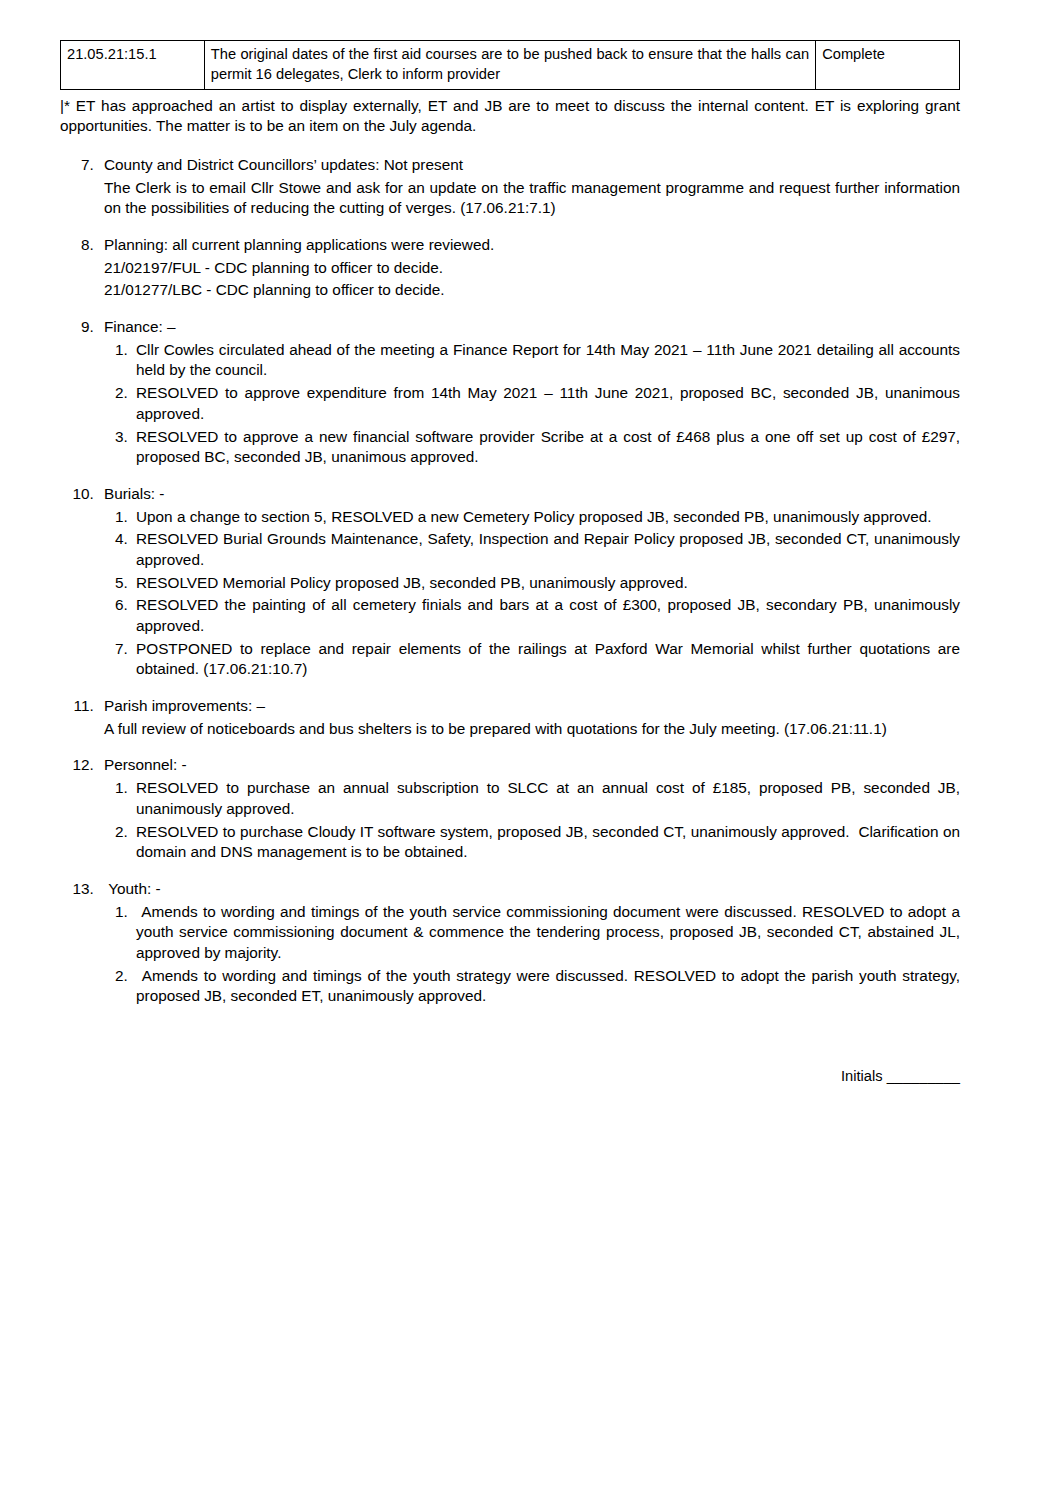| 21.05.21:15.1 | The original dates of the first aid courses are to be pushed back to ensure that the halls can permit 16 delegates, Clerk to inform provider | Complete |
|* ET has approached an artist to display externally, ET and JB are to meet to discuss the internal content. ET is exploring grant opportunities. The matter is to be an item on the July agenda.
County and District Councillors’ updates: Not present
The Clerk is to email Cllr Stowe and ask for an update on the traffic management programme and request further information on the possibilities of reducing the cutting of verges. (17.06.21:7.1)
Planning: all current planning applications were reviewed.
21/02197/FUL - CDC planning to officer to decide.
21/01277/LBC - CDC planning to officer to decide.
Finance: –
Cllr Cowles circulated ahead of the meeting a Finance Report for 14th May 2021 – 11th June 2021 detailing all accounts held by the council.
RESOLVED to approve expenditure from 14th May 2021 – 11th June 2021, proposed BC, seconded JB, unanimous approved.
RESOLVED to approve a new financial software provider Scribe at a cost of £468 plus a one off set up cost of £297, proposed BC, seconded JB, unanimous approved.
Burials: -
Upon a change to section 5, RESOLVED a new Cemetery Policy proposed JB, seconded PB, unanimously approved.
RESOLVED Burial Grounds Maintenance, Safety, Inspection and Repair Policy proposed JB, seconded CT, unanimously approved.
RESOLVED Memorial Policy proposed JB, seconded PB, unanimously approved.
RESOLVED the painting of all cemetery finials and bars at a cost of £300, proposed JB, secondary PB, unanimously approved.
POSTPONED to replace and repair elements of the railings at Paxford War Memorial whilst further quotations are obtained. (17.06.21:10.7)
Parish improvements: –
A full review of noticeboards and bus shelters is to be prepared with quotations for the July meeting. (17.06.21:11.1)
Personnel: -
RESOLVED to purchase an annual subscription to SLCC at an annual cost of £185, proposed PB, seconded JB, unanimously approved.
RESOLVED to purchase Cloudy IT software system, proposed JB, seconded CT, unanimously approved. Clarification on domain and DNS management is to be obtained.
Youth: -
Amends to wording and timings of the youth service commissioning document were discussed. RESOLVED to adopt a youth service commissioning document & commence the tendering process, proposed JB, seconded CT, abstained JL, approved by majority.
Amends to wording and timings of the youth strategy were discussed. RESOLVED to adopt the parish youth strategy, proposed JB, seconded ET, unanimously approved.
Initials _________